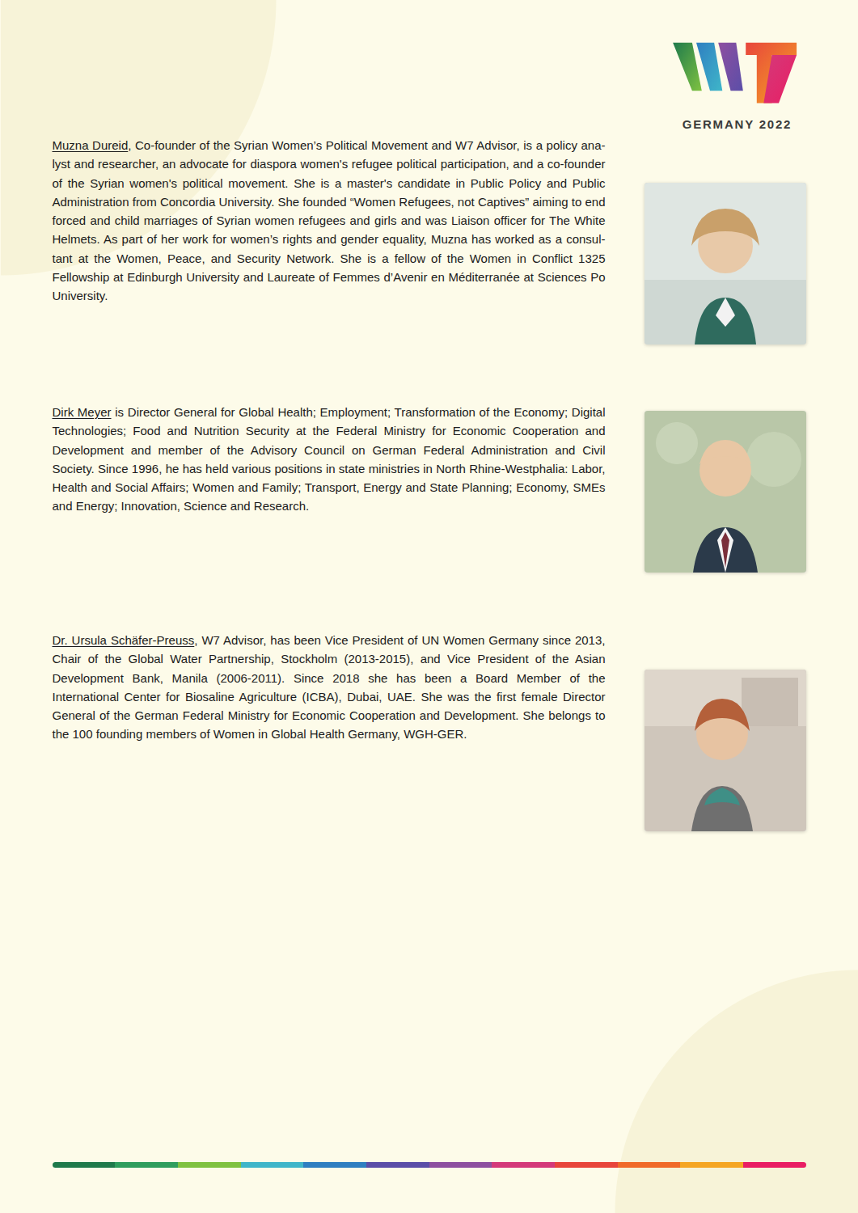GERMANY 2022
Muzna Dureid, Co-founder of the Syrian Women’s Political Movement and W7 Advisor, is a policy analyst and researcher, an advocate for diaspora women's refugee political participation, and a co-founder of the Syrian women's political movement. She is a master's candidate in Public Policy and Public Administration from Concordia University. She founded “Women Refugees, not Captives” aiming to end forced and child marriages of Syrian women refugees and girls and was Liaison officer for The White Helmets. As part of her work for women’s rights and gender equality, Muzna has worked as a consultant at the Women, Peace, and Security Network. She is a fellow of the Women in Conflict 1325 Fellowship at Edinburgh University and Laureate of Femmes d’Avenir en Méditerranée at Sciences Po University.
Dirk Meyer is Director General for Global Health; Employment; Transformation of the Economy; Digital Technologies; Food and Nutrition Security at the Federal Ministry for Economic Cooperation and Development and member of the Advisory Council on German Federal Administration and Civil Society. Since 1996, he has held various positions in state ministries in North Rhine-Westphalia: Labor, Health and Social Affairs; Women and Family; Transport, Energy and State Planning; Economy, SMEs and Energy; Innovation, Science and Research.
Dr. Ursula Schäfer-Preuss, W7 Advisor, has been Vice President of UN Women Germany since 2013, Chair of the Global Water Partnership, Stockholm (2013-2015), and Vice President of the Asian Development Bank, Manila (2006-2011). Since 2018 she has been a Board Member of the International Center for Biosaline Agriculture (ICBA), Dubai, UAE. She was the first female Director General of the German Federal Ministry for Economic Cooperation and Development. She belongs to the 100 founding members of Women in Global Health Germany, WGH-GER.